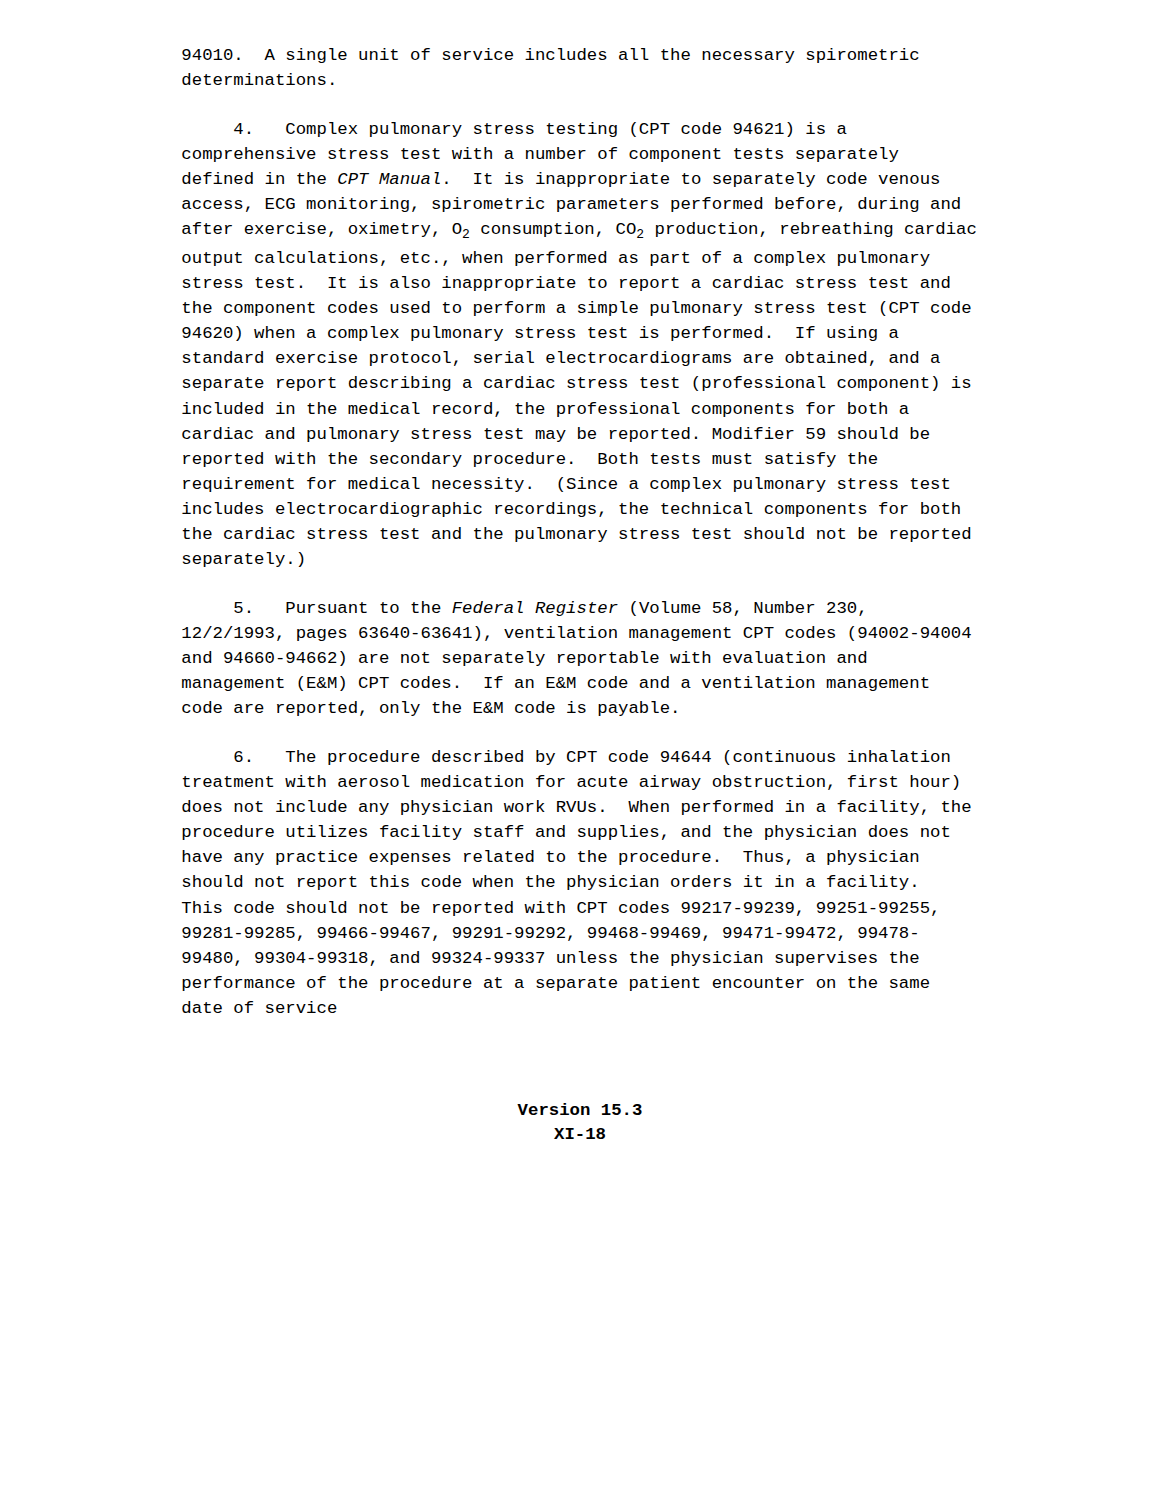94010. A single unit of service includes all the necessary spirometric determinations.
4. Complex pulmonary stress testing (CPT code 94621) is a comprehensive stress test with a number of component tests separately defined in the CPT Manual. It is inappropriate to separately code venous access, ECG monitoring, spirometric parameters performed before, during and after exercise, oximetry, O2 consumption, CO2 production, rebreathing cardiac output calculations, etc., when performed as part of a complex pulmonary stress test. It is also inappropriate to report a cardiac stress test and the component codes used to perform a simple pulmonary stress test (CPT code 94620) when a complex pulmonary stress test is performed. If using a standard exercise protocol, serial electrocardiograms are obtained, and a separate report describing a cardiac stress test (professional component) is included in the medical record, the professional components for both a cardiac and pulmonary stress test may be reported. Modifier 59 should be reported with the secondary procedure. Both tests must satisfy the requirement for medical necessity. (Since a complex pulmonary stress test includes electrocardiographic recordings, the technical components for both the cardiac stress test and the pulmonary stress test should not be reported separately.)
5. Pursuant to the Federal Register (Volume 58, Number 230, 12/2/1993, pages 63640-63641), ventilation management CPT codes (94002-94004 and 94660-94662) are not separately reportable with evaluation and management (E&M) CPT codes. If an E&M code and a ventilation management code are reported, only the E&M code is payable.
6. The procedure described by CPT code 94644 (continuous inhalation treatment with aerosol medication for acute airway obstruction, first hour) does not include any physician work RVUs. When performed in a facility, the procedure utilizes facility staff and supplies, and the physician does not have any practice expenses related to the procedure. Thus, a physician should not report this code when the physician orders it in a facility. This code should not be reported with CPT codes 99217-99239, 99251-99255, 99281-99285, 99466-99467, 99291-99292, 99468-99469, 99471-99472, 99478-99480, 99304-99318, and 99324-99337 unless the physician supervises the performance of the procedure at a separate patient encounter on the same date of service
Version 15.3
XI-18